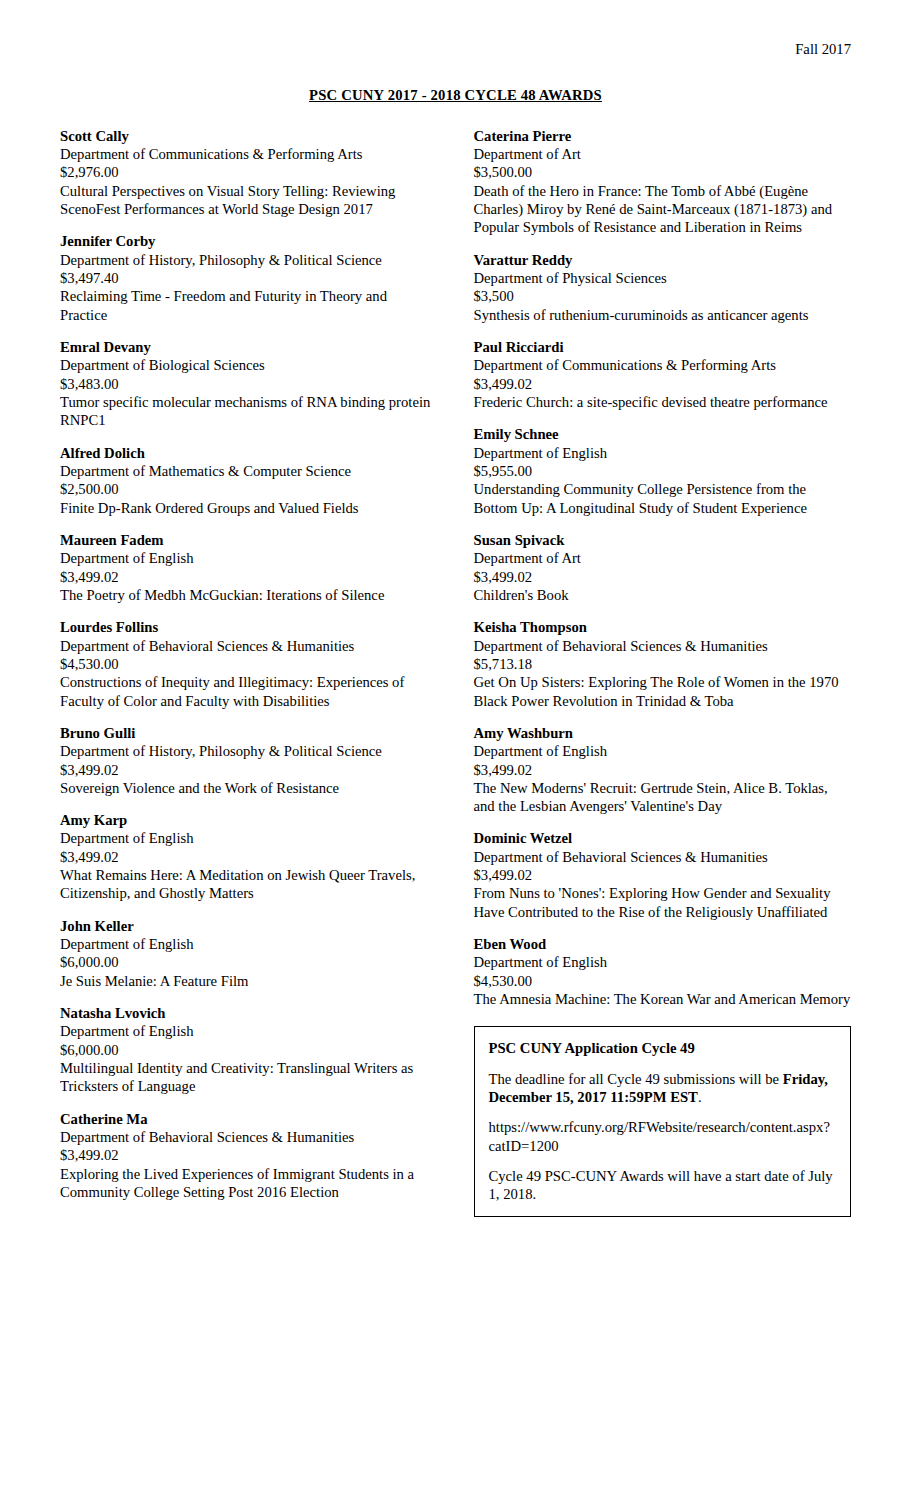Fall 2017
PSC CUNY 2017 - 2018 CYCLE 48 AWARDS
Scott Cally
Department of Communications & Performing Arts
$2,976.00
Cultural Perspectives on Visual Story Telling: Reviewing ScenoFest Performances at World Stage Design 2017
Jennifer Corby
Department of History, Philosophy & Political Science
$3,497.40
Reclaiming Time - Freedom and Futurity in Theory and Practice
Emral Devany
Department of Biological Sciences
$3,483.00
Tumor specific molecular mechanisms of RNA binding protein RNPC1
Alfred Dolich
Department of Mathematics & Computer Science
$2,500.00
Finite Dp-Rank Ordered Groups and Valued Fields
Maureen Fadem
Department of English
$3,499.02
The Poetry of Medbh McGuckian: Iterations of Silence
Lourdes Follins
Department of Behavioral Sciences & Humanities
$4,530.00
Constructions of Inequity and Illegitimacy: Experiences of Faculty of Color and Faculty with Disabilities
Bruno Gulli
Department of History, Philosophy & Political Science
$3,499.02
Sovereign Violence and the Work of Resistance
Amy Karp
Department of English
$3,499.02
What Remains Here: A Meditation on Jewish Queer Travels, Citizenship, and Ghostly Matters
John Keller
Department of English
$6,000.00
Je Suis Melanie: A Feature Film
Natasha Lvovich
Department of English
$6,000.00
Multilingual Identity and Creativity: Translingual Writers as Tricksters of Language
Catherine Ma
Department of Behavioral Sciences & Humanities
$3,499.02
Exploring the Lived Experiences of Immigrant Students in a Community College Setting Post 2016 Election
Caterina Pierre
Department of Art
$3,500.00
Death of the Hero in France: The Tomb of Abbé (Eugène Charles) Miroy by René de Saint-Marceaux (1871-1873) and Popular Symbols of Resistance and Liberation in Reims
Varattur Reddy
Department of Physical Sciences
$3,500
Synthesis of ruthenium-curuminoids as anticancer agents
Paul Ricciardi
Department of Communications & Performing Arts
$3,499.02
Frederic Church: a site-specific devised theatre performance
Emily Schnee
Department of English
$5,955.00
Understanding Community College Persistence from the Bottom Up: A Longitudinal Study of Student Experience
Susan Spivack
Department of Art
$3,499.02
Children's Book
Keisha Thompson
Department of Behavioral Sciences & Humanities
$5,713.18
Get On Up Sisters: Exploring The Role of Women in the 1970 Black Power Revolution in Trinidad & Toba
Amy Washburn
Department of English
$3,499.02
The New Moderns' Recruit: Gertrude Stein, Alice B. Toklas, and the Lesbian Avengers' Valentine's Day
Dominic Wetzel
Department of Behavioral Sciences & Humanities
$3,499.02
From Nuns to 'Nones': Exploring How Gender and Sexuality Have Contributed to the Rise of the Religiously Unaffiliated
Eben Wood
Department of English
$4,530.00
The Amnesia Machine: The Korean War and American Memory
PSC CUNY Application Cycle 49
The deadline for all Cycle 49 submissions will be Friday, December 15, 2017 11:59PM EST.
https://www.rfcuny.org/RFWebsite/research/content.aspx?catID=1200
Cycle 49 PSC-CUNY Awards will have a start date of July 1, 2018.